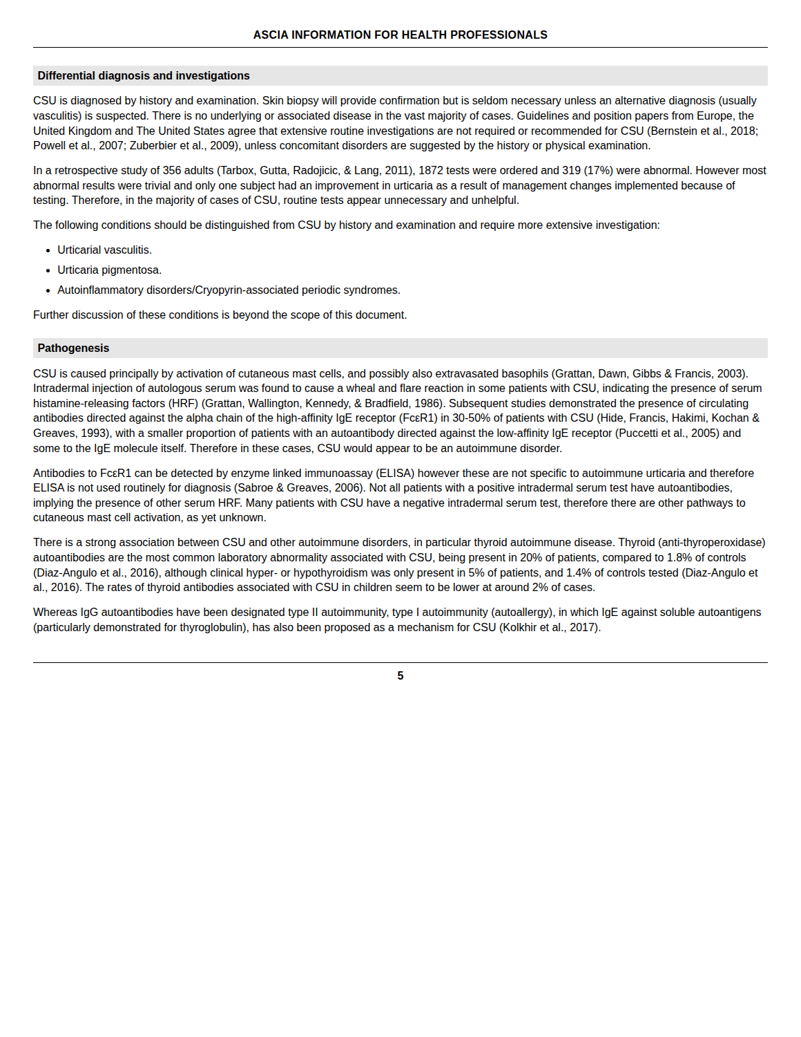ASCIA INFORMATION FOR HEALTH PROFESSIONALS
Differential diagnosis and investigations
CSU is diagnosed by history and examination. Skin biopsy will provide confirmation but is seldom necessary unless an alternative diagnosis (usually vasculitis) is suspected. There is no underlying or associated disease in the vast majority of cases. Guidelines and position papers from Europe, the United Kingdom and The United States agree that extensive routine investigations are not required or recommended for CSU (Bernstein et al., 2018; Powell et al., 2007; Zuberbier et al., 2009), unless concomitant disorders are suggested by the history or physical examination.
In a retrospective study of 356 adults (Tarbox, Gutta, Radojicic, & Lang, 2011), 1872 tests were ordered and 319 (17%) were abnormal. However most abnormal results were trivial and only one subject had an improvement in urticaria as a result of management changes implemented because of testing. Therefore, in the majority of cases of CSU, routine tests appear unnecessary and unhelpful.
The following conditions should be distinguished from CSU by history and examination and require more extensive investigation:
Urticarial vasculitis.
Urticaria pigmentosa.
Autoinflammatory disorders/Cryopyrin-associated periodic syndromes.
Further discussion of these conditions is beyond the scope of this document.
Pathogenesis
CSU is caused principally by activation of cutaneous mast cells, and possibly also extravasated basophils (Grattan, Dawn, Gibbs & Francis, 2003). Intradermal injection of autologous serum was found to cause a wheal and flare reaction in some patients with CSU, indicating the presence of serum histamine-releasing factors (HRF) (Grattan, Wallington, Kennedy, & Bradfield, 1986). Subsequent studies demonstrated the presence of circulating antibodies directed against the alpha chain of the high-affinity IgE receptor (FcεR1) in 30-50% of patients with CSU (Hide, Francis, Hakimi, Kochan & Greaves, 1993), with a smaller proportion of patients with an autoantibody directed against the low-affinity IgE receptor (Puccetti et al., 2005) and some to the IgE molecule itself. Therefore in these cases, CSU would appear to be an autoimmune disorder.
Antibodies to FcεR1 can be detected by enzyme linked immunoassay (ELISA) however these are not specific to autoimmune urticaria and therefore ELISA is not used routinely for diagnosis (Sabroe & Greaves, 2006). Not all patients with a positive intradermal serum test have autoantibodies, implying the presence of other serum HRF. Many patients with CSU have a negative intradermal serum test, therefore there are other pathways to cutaneous mast cell activation, as yet unknown.
There is a strong association between CSU and other autoimmune disorders, in particular thyroid autoimmune disease. Thyroid (anti-thyroperoxidase) autoantibodies are the most common laboratory abnormality associated with CSU, being present in 20% of patients, compared to 1.8% of controls (Diaz-Angulo et al., 2016), although clinical hyper- or hypothyroidism was only present in 5% of patients, and 1.4% of controls tested (Diaz-Angulo et al., 2016). The rates of thyroid antibodies associated with CSU in children seem to be lower at around 2% of cases.
Whereas IgG autoantibodies have been designated type II autoimmunity, type I autoimmunity (autoallergy), in which IgE against soluble autoantigens (particularly demonstrated for thyroglobulin), has also been proposed as a mechanism for CSU (Kolkhir et al., 2017).
5